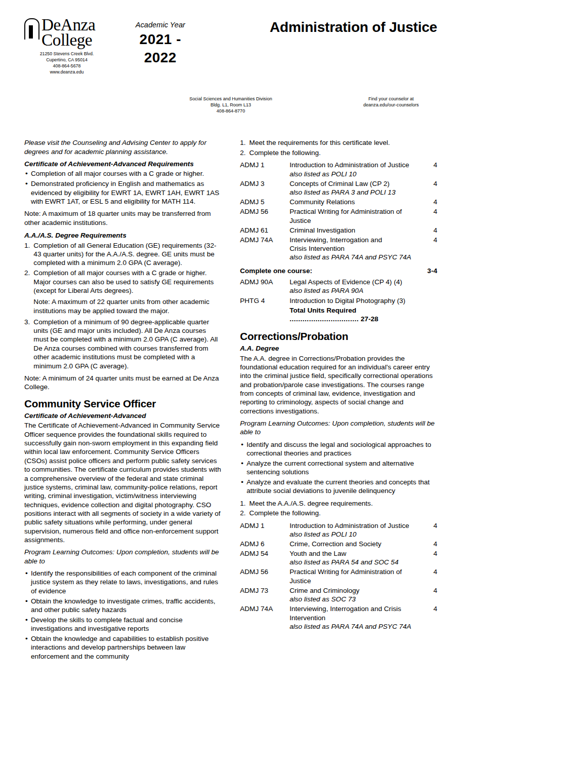DeAnza College
21250 Stevens Creek Blvd.
Cupertino, CA 95014
408-864-5678
www.deanza.edu
Academic Year 2021 - 2022
Administration of Justice
Social Sciences and Humanities Division
Bldg. L1, Room L13
408-864-8770
Find your counselor at
deanza.edu/our-counselors
Please visit the Counseling and Advising Center to apply for degrees and for academic planning assistance.
Certificate of Achievement-Advanced Requirements
Completion of all major courses with a C grade or higher.
Demonstrated proficiency in English and mathematics as evidenced by eligibility for EWRT 1A, EWRT 1AH, EWRT 1AS with EWRT 1AT, or ESL 5 and eligibility for MATH 114.
Note: A maximum of 18 quarter units may be transferred from other academic institutions.
A.A./A.S. Degree Requirements
Completion of all General Education (GE) requirements (32-43 quarter units) for the A.A./A.S. degree. GE units must be completed with a minimum 2.0 GPA (C average).
Completion of all major courses with a C grade or higher. Major courses can also be used to satisfy GE requirements (except for Liberal Arts degrees).
Note: A maximum of 22 quarter units from other academic institutions may be applied toward the major.
Completion of a minimum of 90 degree-applicable quarter units (GE and major units included). All De Anza courses must be completed with a minimum 2.0 GPA (C average). All De Anza courses combined with courses transferred from other academic institutions must be completed with a minimum 2.0 GPA (C average).
Note: A minimum of 24 quarter units must be earned at De Anza College.
Community Service Officer
Certificate of Achievement-Advanced
The Certificate of Achievement-Advanced in Community Service Officer sequence provides the foundational skills required to successfully gain non-sworn employment in this expanding field within local law enforcement. Community Service Officers (CSOs) assist police officers and perform public safety services to communities. The certificate curriculum provides students with a comprehensive overview of the federal and state criminal justice systems, criminal law, community-police relations, report writing, criminal investigation, victim/witness interviewing techniques, evidence collection and digital photography. CSO positions interact with all segments of society in a wide variety of public safety situations while performing, under general supervision, numerous field and office non-enforcement support assignments.
Program Learning Outcomes: Upon completion, students will be able to
Identify the responsibilities of each component of the criminal justice system as they relate to laws, investigations, and rules of evidence
Obtain the knowledge to investigate crimes, traffic accidents, and other public safety hazards
Develop the skills to complete factual and concise investigations and investigative reports
Obtain the knowledge and capabilities to establish positive interactions and develop partnerships between law enforcement and the community
Meet the requirements for this certificate level.
Complete the following.
| ADMJ 1 | Introduction to Administration of Justice also listed as POLI 10 | 4 |
| ADMJ 3 | Concepts of Criminal Law (CP 2) also listed as PARA 3 and POLI 13 | 4 |
| ADMJ 5 | Community Relations | 4 |
| ADMJ 56 | Practical Writing for Administration of Justice | 4 |
| ADMJ 61 | Criminal Investigation | 4 |
| ADMJ 74A | Interviewing, Interrogation and Crisis Intervention also listed as PARA 74A and PSYC 74A | 4 |
Complete one course: 3-4
| ADMJ 90A | Legal Aspects of Evidence (CP 4) (4) also listed as PARA 90A | |
| PHTG 4 | Introduction to Digital Photography (3) | |
| | Total Units Required ................................ 27-28 | |
Corrections/Probation
A.A. Degree
The A.A. degree in Corrections/Probation provides the foundational education required for an individual's career entry into the criminal justice field, specifically correctional operations and probation/parole case investigations. The courses range from concepts of criminal law, evidence, investigation and reporting to criminology, aspects of social change and corrections investigations.
Program Learning Outcomes: Upon completion, students will be able to
Identify and discuss the legal and sociological approaches to correctional theories and practices
Analyze the current correctional system and alternative sentencing solutions
Analyze and evaluate the current theories and concepts that attribute social deviations to juvenile delinquency
Meet the A.A./A.S. degree requirements.
Complete the following.
| ADMJ 1 | Introduction to Administration of Justice also listed as POLI 10 | 4 |
| ADMJ 6 | Crime, Correction and Society | 4 |
| ADMJ 54 | Youth and the Law also listed as PARA 54 and SOC 54 | 4 |
| ADMJ 56 | Practical Writing for Administration of Justice | 4 |
| ADMJ 73 | Crime and Criminology also listed as SOC 73 | 4 |
| ADMJ 74A | Interviewing, Interrogation and Crisis Intervention also listed as PARA 74A and PSYC 74A | 4 |